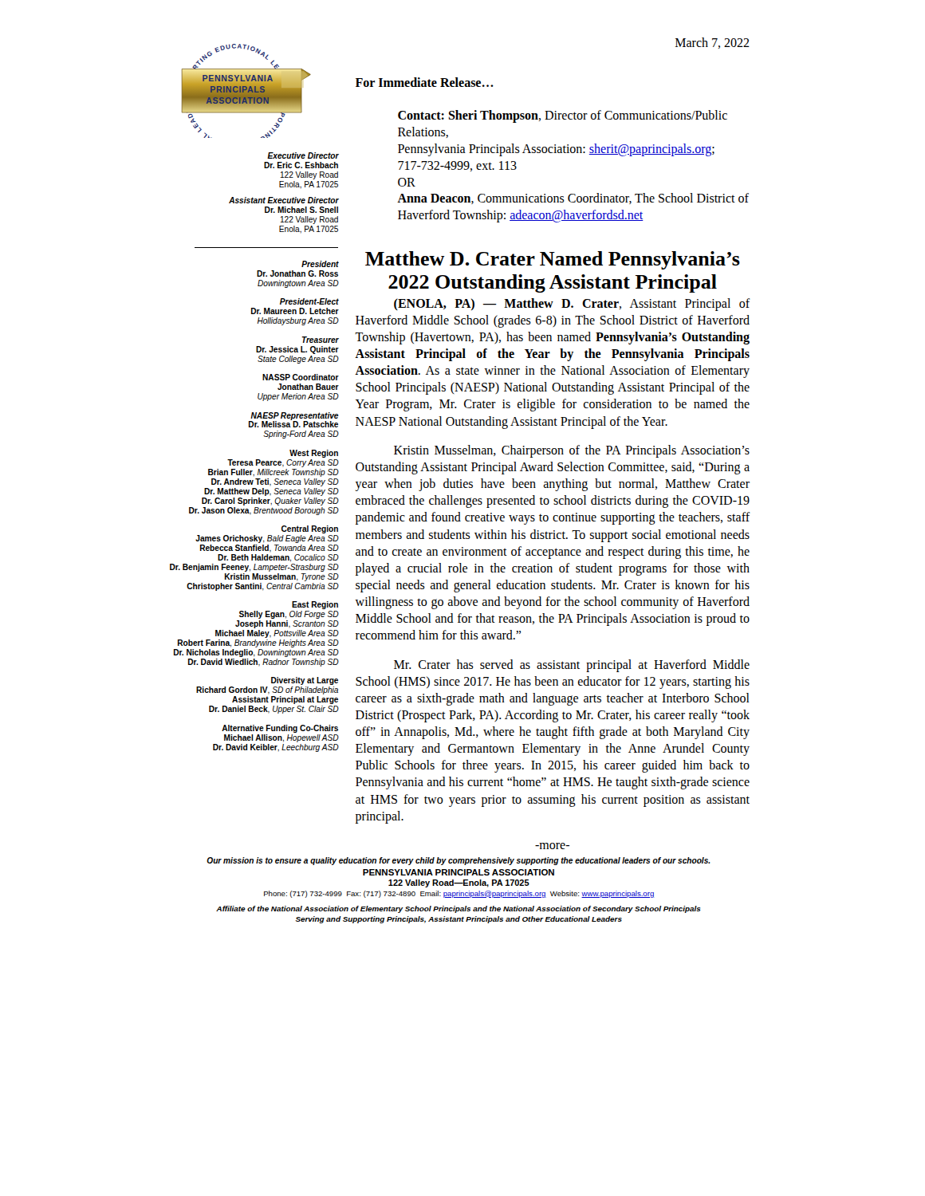SUPPORTING EDUCATIONAL LEADERS SUPPORTING EDUCATIONAL LEADERS PENNSYLVANIA PRINCIPALS ASSOCIATION
Executive Director
Dr. Eric C. Eshbach
122 Valley Road
Enola, PA 17025
Assistant Executive Director
Dr. Michael S. Snell
122 Valley Road
Enola, PA 17025
President
Dr. Jonathan G. Ross
Downingtown Area SD
President-Elect
Dr. Maureen D. Letcher
Hollidaysburg Area SD
Treasurer
Dr. Jessica L. Quinter
State College Area SD
NASSP Coordinator
Jonathan Bauer
Upper Merion Area SD
NAESP Representative
Dr. Melissa D. Patschke
Spring-Ford Area SD
West Region
Teresa Pearce, Corry Area SD
Brian Fuller, Millcreek Township SD
Dr. Andrew Teti, Seneca Valley SD
Dr. Matthew Delp, Seneca Valley SD
Dr. Carol Sprinker, Quaker Valley SD
Dr. Jason Olexa, Brentwood Borough SD
Central Region
James Orichosky, Bald Eagle Area SD
Rebecca Stanfield, Towanda Area SD
Dr. Beth Haldeman, Cocalico SD
Dr. Benjamin Feeney, Lampeter-Strasburg SD
Kristin Musselman, Tyrone SD
Christopher Santini, Central Cambria SD
East Region
Shelly Egan, Old Forge SD
Joseph Hanni, Scranton SD
Michael Maley, Pottsville Area SD
Robert Farina, Brandywine Heights Area SD
Dr. Nicholas Indeglio, Downingtown Area SD
Dr. David Wiedlich, Radnor Township SD
Diversity at Large
Richard Gordon IV, SD of Philadelphia
Assistant Principal at Large
Dr. Daniel Beck, Upper St. Clair SD
Alternative Funding Co-Chairs
Michael Allison, Hopewell ASD
Dr. David Keibler, Leechburg ASD
March 7, 2022
For Immediate Release…
Contact: Sheri Thompson, Director of Communications/Public Relations,
Pennsylvania Principals Association: sherit@paprincipals.org;
717-732-4999, ext. 113
OR
Anna Deacon, Communications Coordinator, The School District of
Haverford Township: adeacon@haverfordsd.net
Matthew D. Crater Named Pennsylvania’s 2022 Outstanding Assistant Principal
(ENOLA, PA) — Matthew D. Crater, Assistant Principal of Haverford Middle School (grades 6-8) in The School District of Haverford Township (Havertown, PA), has been named Pennsylvania’s Outstanding Assistant Principal of the Year by the Pennsylvania Principals Association. As a state winner in the National Association of Elementary School Principals (NAESP) National Outstanding Assistant Principal of the Year Program, Mr. Crater is eligible for consideration to be named the NAESP National Outstanding Assistant Principal of the Year.
Kristin Musselman, Chairperson of the PA Principals Association’s Outstanding Assistant Principal Award Selection Committee, said, “During a year when job duties have been anything but normal, Matthew Crater embraced the challenges presented to school districts during the COVID-19 pandemic and found creative ways to continue supporting the teachers, staff members and students within his district. To support social emotional needs and to create an environment of acceptance and respect during this time, he played a crucial role in the creation of student programs for those with special needs and general education students. Mr. Crater is known for his willingness to go above and beyond for the school community of Haverford Middle School and for that reason, the PA Principals Association is proud to recommend him for this award.”
Mr. Crater has served as assistant principal at Haverford Middle School (HMS) since 2017. He has been an educator for 12 years, starting his career as a sixth-grade math and language arts teacher at Interboro School District (Prospect Park, PA). According to Mr. Crater, his career really “took off” in Annapolis, Md., where he taught fifth grade at both Maryland City Elementary and Germantown Elementary in the Anne Arundel County Public Schools for three years. In 2015, his career guided him back to Pennsylvania and his current “home” at HMS. He taught sixth-grade science at HMS for two years prior to assuming his current position as assistant principal.
-more-
Our mission is to ensure a quality education for every child by comprehensively supporting the educational leaders of our schools.
PENNSYLVANIA PRINCIPALS ASSOCIATION
122 Valley Road—Enola, PA 17025
Phone: (717) 732-4999 Fax: (717) 732-4890 Email: paprincipals@paprincipals.org Website: www.paprincipals.org
Affiliate of the National Association of Elementary School Principals and the National Association of Secondary School Principals
Serving and Supporting Principals, Assistant Principals and Other Educational Leaders